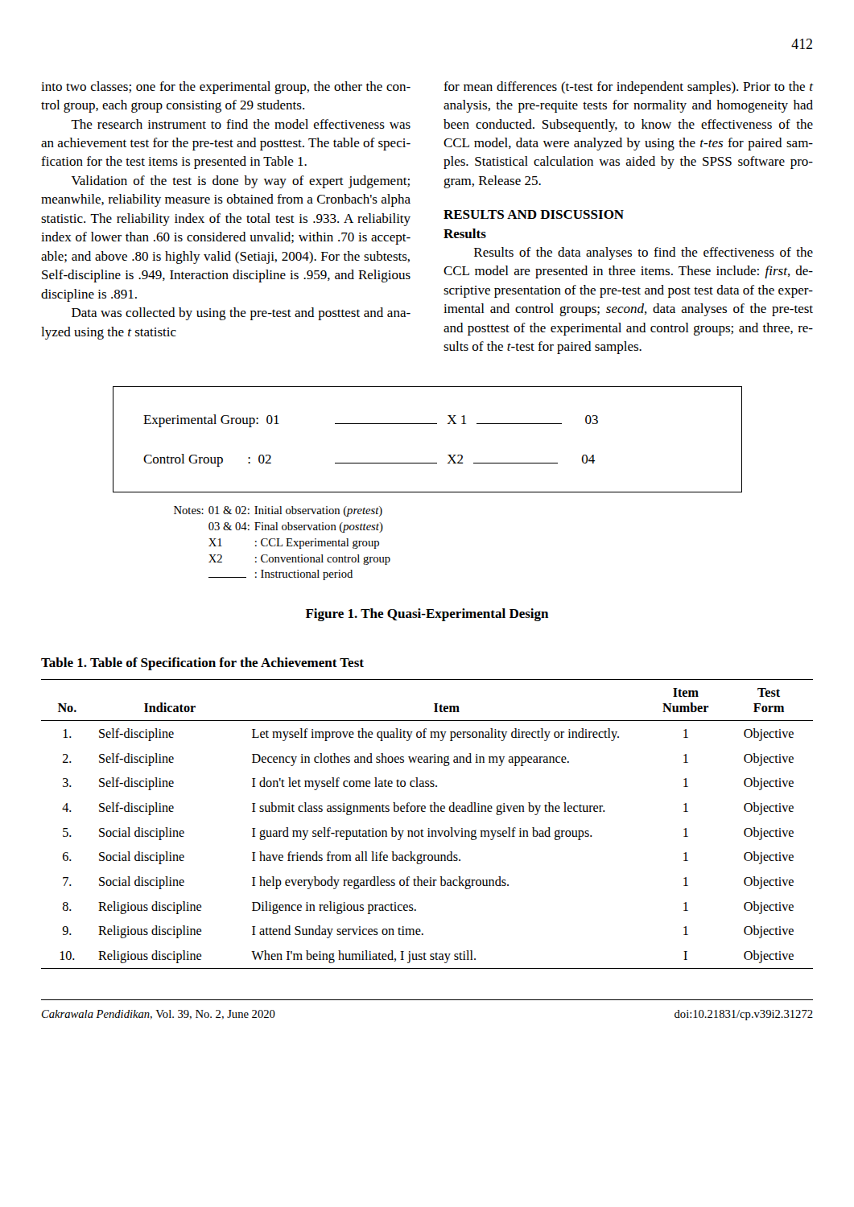412
into two classes; one for the experimental group, the other the control group, each group consisting of 29 students.
The research instrument to find the model effectiveness was an achievement test for the pre-test and posttest. The table of specification for the test items is presented in Table 1.
Validation of the test is done by way of expert judgement; meanwhile, reliability measure is obtained from a Cronbach's alpha statistic. The reliability index of the total test is .933. A reliability index of lower than .60 is considered unvalid; within .70 is acceptable; and above .80 is highly valid (Setiaji, 2004). For the subtests, Self-discipline is .949, Interaction discipline is .959, and Religious discipline is .891.
Data was collected by using the pre-test and posttest and analyzed using the t statistic
for mean differences (t-test for independent samples). Prior to the t analysis, the pre-requite tests for normality and homogeneity had been conducted. Subsequently, to know the effectiveness of the CCL model, data were analyzed by using the t-tes for paired samples. Statistical calculation was aided by the SPSS software program, Release 25.
Results and Discussion
Results
Results of the data analyses to find the effectiveness of the CCL model are presented in three items. These include: first, descriptive presentation of the pre-test and post test data of the experimental and control groups; second, data analyses of the pre-test and posttest of the experimental and control groups; and three, results of the t-test for paired samples.
Experimental Group: 01 X 1 03
Control Group : 02 X2 04
| Notes: | 01 & 02: | Initial observation ( pretest ) |
| | 03 & 04: | Final observation ( posttest ) |
| | X1 | : CCL Experimental group |
| | X2 | : Conventional control group |
| | | : Instructional period |
Figure 1. The Quasi-Experimental Design
Table 1. Table of Specification for the Achievement Test
| No. | Indicator | Item | Item Number | Test Form |
| --- | --- | --- | --- | --- |
| 1. | Self-discipline | Let myself improve the quality of my personality directly or indirectly. | 1 | Objective |
| 2. | Self-discipline | Decency in clothes and shoes wearing and in my appearance. | 1 | Objective |
| 3. | Self-discipline | I don't let myself come late to class. | 1 | Objective |
| 4. | Self-discipline | I submit class assignments before the deadline given by the lecturer. | 1 | Objective |
| 5. | Social discipline | I guard my self-reputation by not involving myself in bad groups. | 1 | Objective |
| 6. | Social discipline | I have friends from all life backgrounds. | 1 | Objective |
| 7. | Social discipline | I help everybody regardless of their backgrounds. | 1 | Objective |
| 8. | Religious discipline | Diligence in religious practices. | 1 | Objective |
| 9. | Religious discipline | I attend Sunday services on time. | 1 | Objective |
| 10. | Religious discipline | When I'm being humiliated, I just stay still. | I | Objective |
Cakrawala Pendidikan, Vol. 39, No. 2, June 2020
doi:10.21831/cp.v39i2.31272